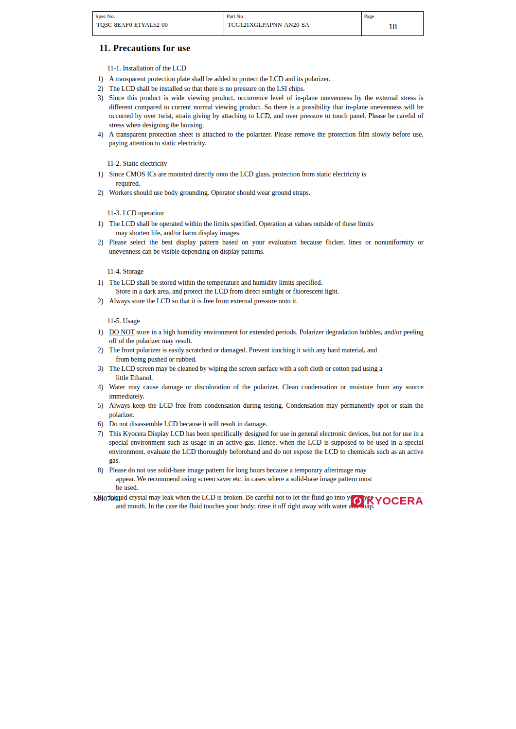| Spec No. TQ3C-8EAF0-E1YAL52-00 | Part No. TCG121XGLPAPNN-AN20-SA | Page 18 |
11. Precautions for use
11-1. Installation of the LCD
1) A transparent protection plate shall be added to protect the LCD and its polarizer.
2) The LCD shall be installed so that there is no pressure on the LSI chips.
3) Since this product is wide viewing product, occurrence level of in-plane unevenness by the external stress is different compared to current normal viewing product. So there is a possibility that in-plane unevenness will be occurred by over twist, strain giving by attaching to LCD, and over pressure to touch panel. Please be careful of stress when designing the housing.
4) A transparent protection sheet is attached to the polarizer. Please remove the protection film slowly before use, paying attention to static electricity.
11-2. Static electricity
1) Since CMOS ICs are mounted directly onto the LCD glass, protection from static electricity is
required.
2) Workers should use body grounding. Operator should wear ground straps.
11-3. LCD operation
1) The LCD shall be operated within the limits specified. Operation at values outside of these limits
may shorten life, and/or harm display images.
2) Please select the best display pattern based on your evaluation because flicker, lines or nonuniformity or unevenness can be visible depending on display patterns.
11-4. Storage
1) The LCD shall be stored within the temperature and humidity limits specified.
Store in a dark area, and protect the LCD from direct sunlight or fluorescent light.
2) Always store the LCD so that it is free from external pressure onto it.
11-5. Usage
1) DO NOT store in a high humidity environment for extended periods. Polarizer degradation bubbles, and/or peeling off of the polarizer may result.
2) The front polarizer is easily scratched or damaged. Prevent touching it with any hard material, and
from being pushed or rubbed.
3) The LCD screen may be cleaned by wiping the screen surface with a soft cloth or cotton pad using a
little Ethanol.
4) Water may cause damage or discoloration of the polarizer. Clean condensation or moisture from any source immediately.
5) Always keep the LCD free from condensation during testing. Condensation may permanently spot or stain the polarizer.
6) Do not disassemble LCD because it will result in damage.
7) This Kyocera Display LCD has been specifically designed for use in general electronic devices, but not for use in a special environment such as usage in an active gas. Hence, when the LCD is supposed to be used in a special environment, evaluate the LCD thoroughly beforehand and do not expose the LCD to chemicals such as an active gas.
8) Please do not use solid-base image pattern for long hours because a temporary afterimage may
appear. We recommend using screen saver etc. in cases where a solid-base image pattern must
be used.
9) Liquid crystal may leak when the LCD is broken. Be careful not to let the fluid go into your eyes
and mouth. In the case the fluid touches your body; rinse it off right away with water and soap.
M407011
KYOCERA